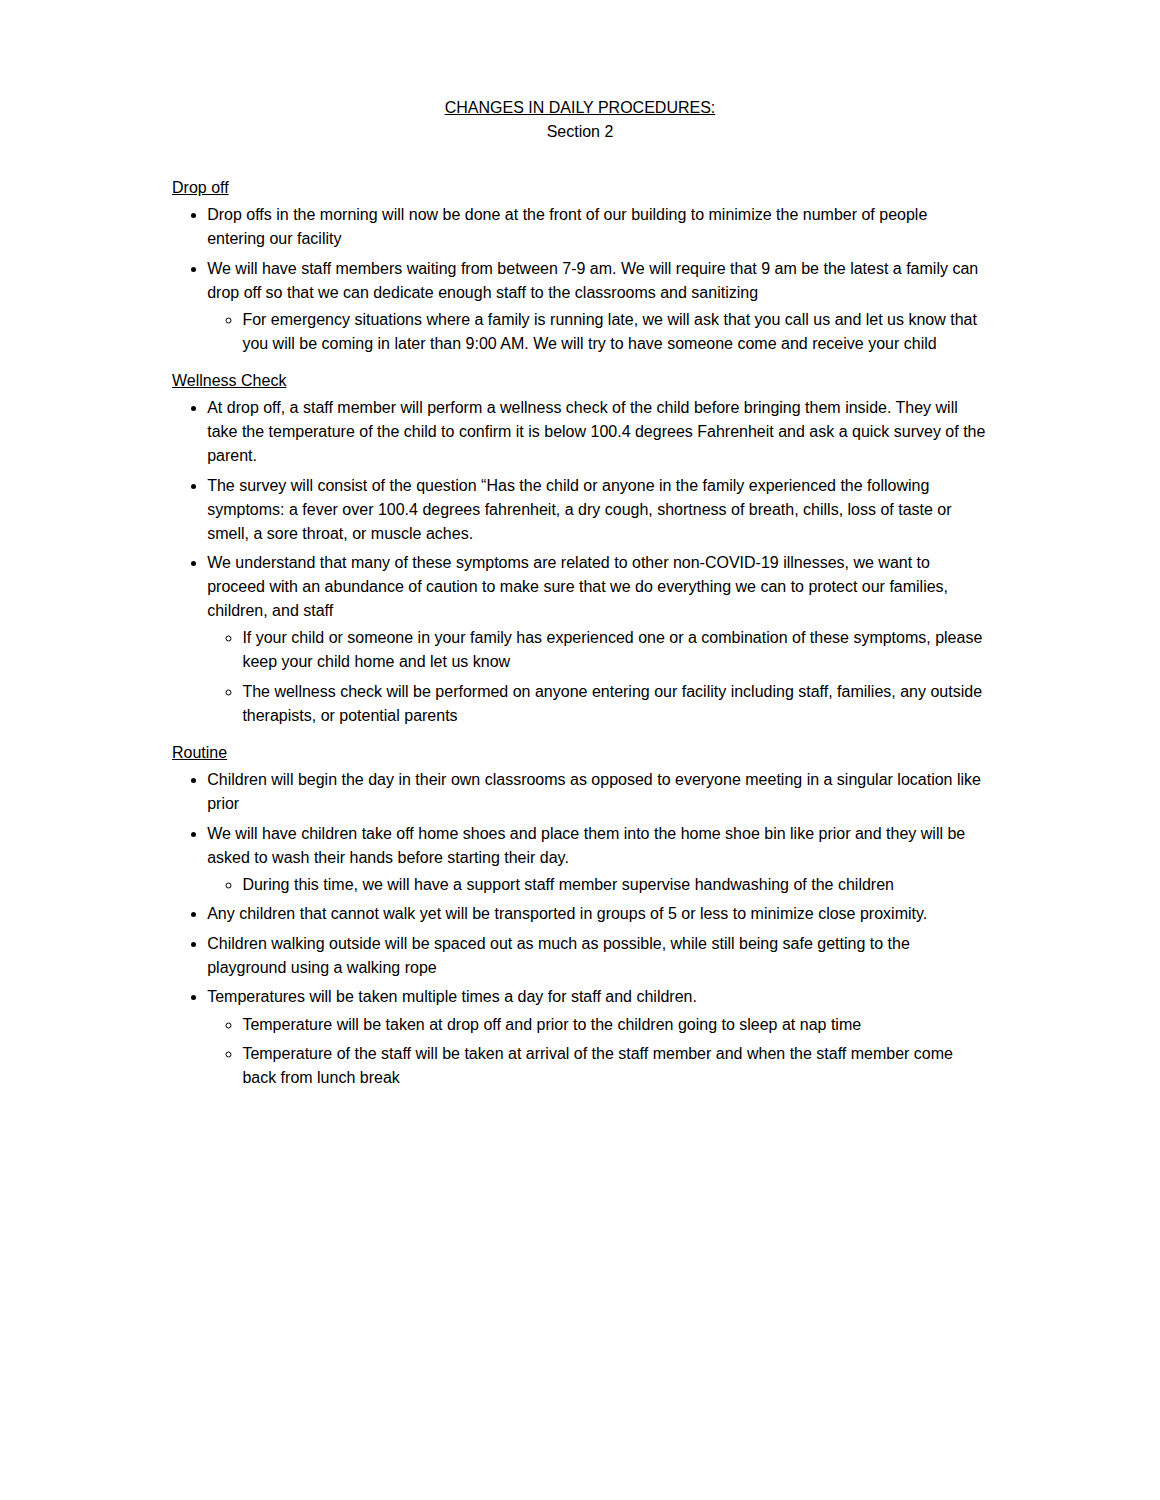CHANGES IN DAILY PROCEDURES:
Section 2
Drop off
Drop offs in the morning will now be done at the front of our building to minimize the number of people entering our facility
We will have staff members waiting from between 7-9 am. We will require that 9 am be the latest a family can drop off so that we can dedicate enough staff to the classrooms and sanitizing
For emergency situations where a family is running late, we will ask that you call us and let us know that you will be coming in later than 9:00 AM. We will try to have someone come and receive your child
Wellness Check
At drop off, a staff member will perform a wellness check of the child before bringing them inside. They will take the temperature of the child to confirm it is below 100.4 degrees Fahrenheit and ask a quick survey of the parent.
The survey will consist of the question “Has the child or anyone in the family experienced the following symptoms: a fever over 100.4 degrees fahrenheit, a dry cough, shortness of breath, chills, loss of taste or smell, a sore throat, or muscle aches.
We understand that many of these symptoms are related to other non-COVID-19 illnesses, we want to proceed with an abundance of caution to make sure that we do everything we can to protect our families, children, and staff
If your child or someone in your family has experienced one or a combination of these symptoms, please keep your child home and let us know
The wellness check will be performed on anyone entering our facility including staff, families, any outside therapists, or potential parents
Routine
Children will begin the day in their own classrooms as opposed to everyone meeting in a singular location like prior
We will have children take off home shoes and place them into the home shoe bin like prior and they will be asked to wash their hands before starting their day.
During this time, we will have a support staff member supervise handwashing of the children
Any children that cannot walk yet will be transported in groups of 5 or less to minimize close proximity.
Children walking outside will be spaced out as much as possible, while still being safe getting to the playground using a walking rope
Temperatures will be taken multiple times a day for staff and children.
Temperature will be taken at drop off and prior to the children going to sleep at nap time
Temperature of the staff will be taken at arrival of the staff member and when the staff member come back from lunch break